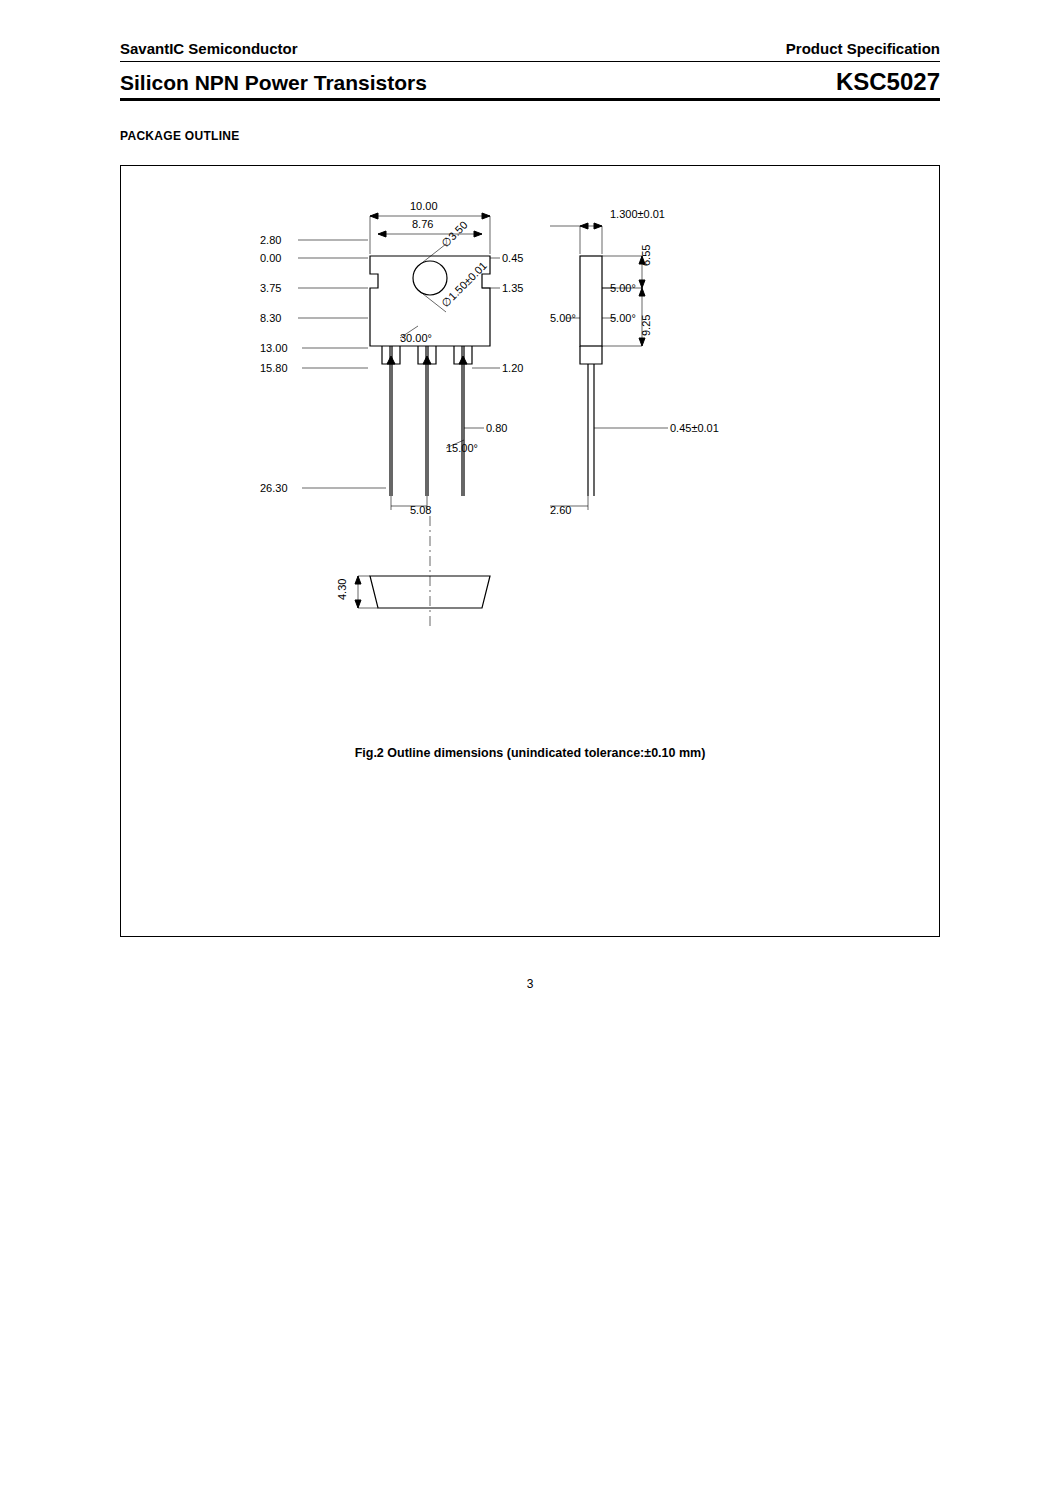SavantIC Semiconductor Product Specification
Silicon NPN Power Transistors KSC5027
PACKAGE OUTLINE
2.80 0.00 3.75 8.30 13.00 15.80 26.30 10.00 8.76 ∅3.50 ∅1.50±0.01 0.45 1.35 1.20 0.80 15.00° 30.00° 5.08 1.300±0.01 6.55 9.25 5.00° 5.00° 5.00° 0.45±0.01 2.60 4.30
Fig.2 Outline dimensions (unindicated tolerance:±0.10 mm)
3